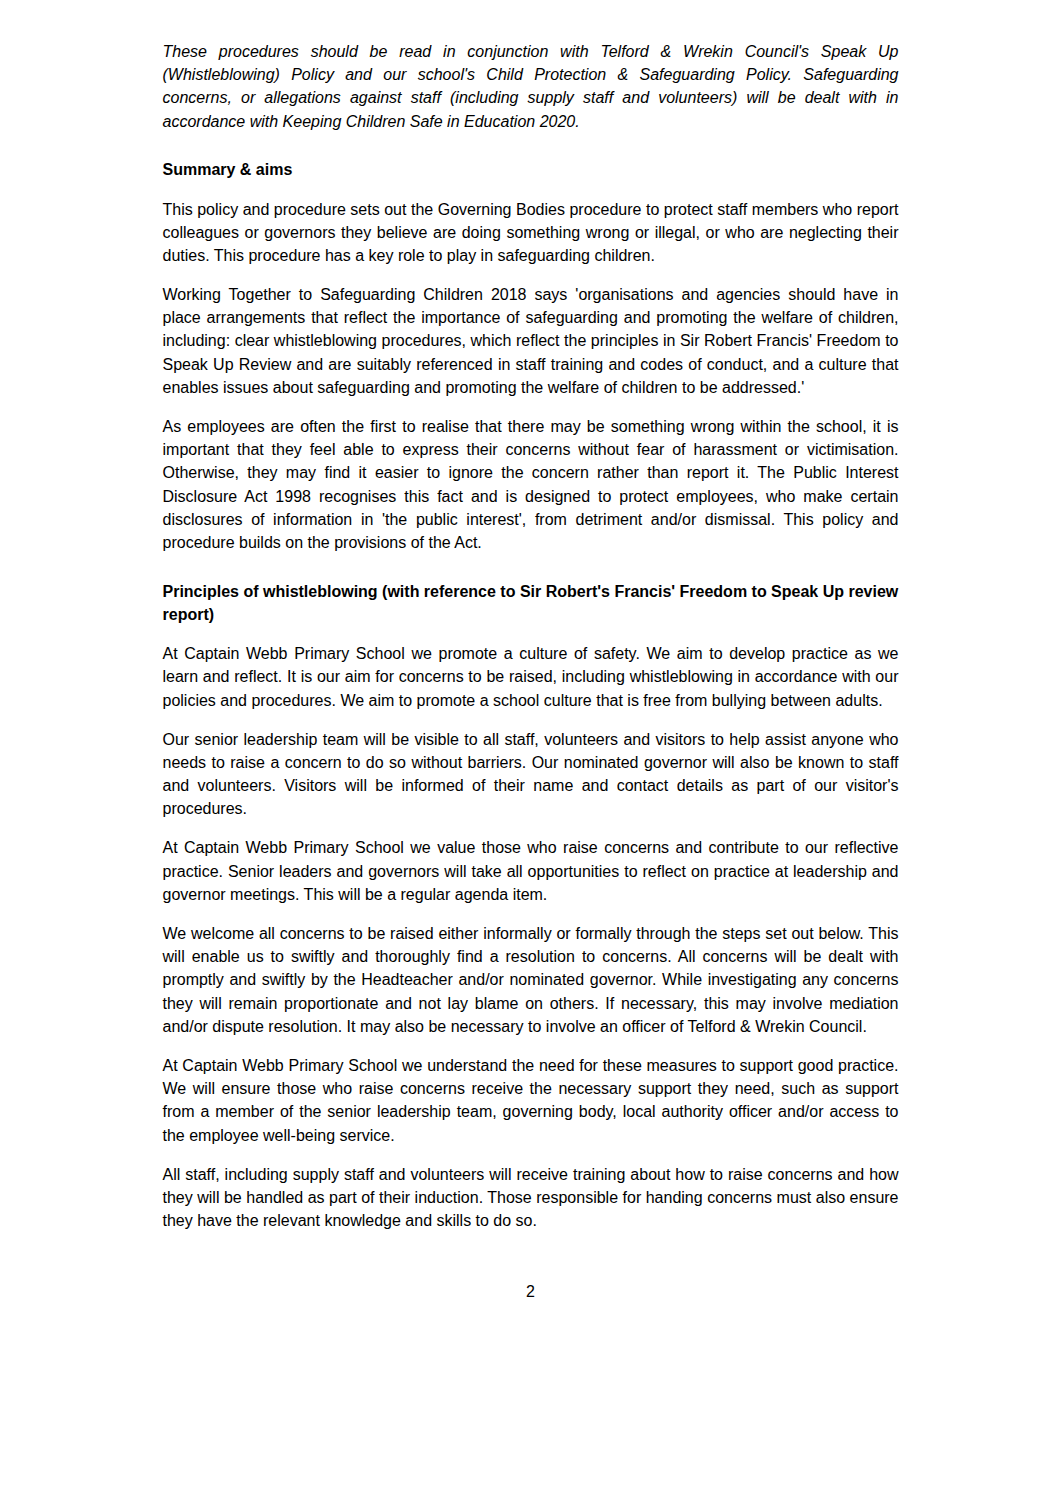These procedures should be read in conjunction with Telford & Wrekin Council's Speak Up (Whistleblowing) Policy and our school's Child Protection & Safeguarding Policy. Safeguarding concerns, or allegations against staff (including supply staff and volunteers) will be dealt with in accordance with Keeping Children Safe in Education 2020.
Summary & aims
This policy and procedure sets out the Governing Bodies procedure to protect staff members who report colleagues or governors they believe are doing something wrong or illegal, or who are neglecting their duties. This procedure has a key role to play in safeguarding children.
Working Together to Safeguarding Children 2018 says 'organisations and agencies should have in place arrangements that reflect the importance of safeguarding and promoting the welfare of children, including: clear whistleblowing procedures, which reflect the principles in Sir Robert Francis' Freedom to Speak Up Review and are suitably referenced in staff training and codes of conduct, and a culture that enables issues about safeguarding and promoting the welfare of children to be addressed.'
As employees are often the first to realise that there may be something wrong within the school, it is important that they feel able to express their concerns without fear of harassment or victimisation. Otherwise, they may find it easier to ignore the concern rather than report it. The Public Interest Disclosure Act 1998 recognises this fact and is designed to protect employees, who make certain disclosures of information in 'the public interest', from detriment and/or dismissal. This policy and procedure builds on the provisions of the Act.
Principles of whistleblowing (with reference to Sir Robert's Francis' Freedom to Speak Up review report)
At Captain Webb Primary School we promote a culture of safety. We aim to develop practice as we learn and reflect. It is our aim for concerns to be raised, including whistleblowing in accordance with our policies and procedures. We aim to promote a school culture that is free from bullying between adults.
Our senior leadership team will be visible to all staff, volunteers and visitors to help assist anyone who needs to raise a concern to do so without barriers. Our nominated governor will also be known to staff and volunteers. Visitors will be informed of their name and contact details as part of our visitor's procedures.
At Captain Webb Primary School we value those who raise concerns and contribute to our reflective practice. Senior leaders and governors will take all opportunities to reflect on practice at leadership and governor meetings. This will be a regular agenda item.
We welcome all concerns to be raised either informally or formally through the steps set out below. This will enable us to swiftly and thoroughly find a resolution to concerns. All concerns will be dealt with promptly and swiftly by the Headteacher and/or nominated governor. While investigating any concerns they will remain proportionate and not lay blame on others. If necessary, this may involve mediation and/or dispute resolution. It may also be necessary to involve an officer of Telford & Wrekin Council.
At Captain Webb Primary School we understand the need for these measures to support good practice. We will ensure those who raise concerns receive the necessary support they need, such as support from a member of the senior leadership team, governing body, local authority officer and/or access to the employee well-being service.
All staff, including supply staff and volunteers will receive training about how to raise concerns and how they will be handled as part of their induction. Those responsible for handing concerns must also ensure they have the relevant knowledge and skills to do so.
2